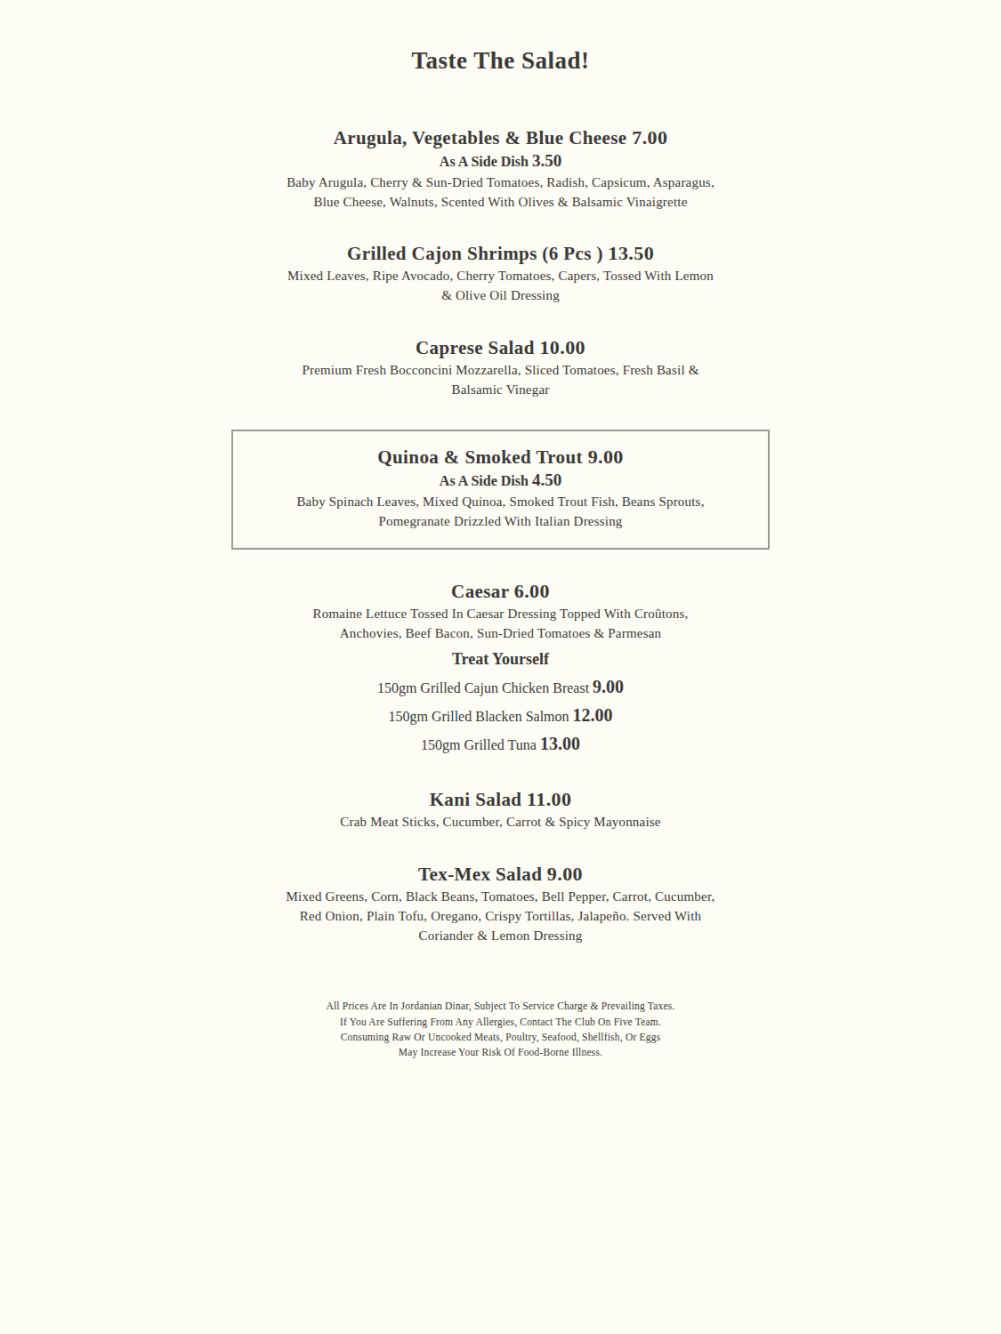Taste The Salad!
Arugula, Vegetables & Blue Cheese 7.00
As A Side Dish 3.50
Baby Arugula, Cherry & Sun-Dried Tomatoes, Radish, Capsicum, Asparagus, Blue Cheese, Walnuts, Scented With Olives & Balsamic Vinaigrette
Grilled Cajon Shrimps (6 Pcs ) 13.50
Mixed Leaves, Ripe Avocado, Cherry Tomatoes, Capers, Tossed With Lemon & Olive Oil Dressing
Caprese Salad 10.00
Premium Fresh Bocconcini Mozzarella, Sliced Tomatoes, Fresh Basil & Balsamic Vinegar
Quinoa & Smoked Trout 9.00
As A Side Dish 4.50
Baby Spinach Leaves, Mixed Quinoa, Smoked Trout Fish, Beans Sprouts, Pomegranate Drizzled With Italian Dressing
Caesar 6.00
Romaine Lettuce Tossed In Caesar Dressing Topped With Croûtons, Anchovies, Beef Bacon, Sun-Dried Tomatoes & Parmesan
Treat Yourself
150gm Grilled Cajun Chicken Breast 9.00
150gm Grilled Blacken Salmon 12.00
150gm Grilled Tuna 13.00
Kani Salad 11.00
Crab Meat Sticks, Cucumber, Carrot & Spicy Mayonnaise
Tex-Mex Salad 9.00
Mixed Greens, Corn, Black Beans, Tomatoes, Bell Pepper, Carrot, Cucumber, Red Onion, Plain Tofu, Oregano, Crispy Tortillas, Jalapeño. Served With Coriander & Lemon Dressing
All Prices Are In Jordanian Dinar, Subject To Service Charge & Prevailing Taxes.
If You Are Suffering From Any Allergies, Contact The Club On Five Team.
Consuming Raw Or Uncooked Meats, Poultry, Seafood, Shellfish, Or Eggs
May Increase Your Risk Of Food-Borne Illness.